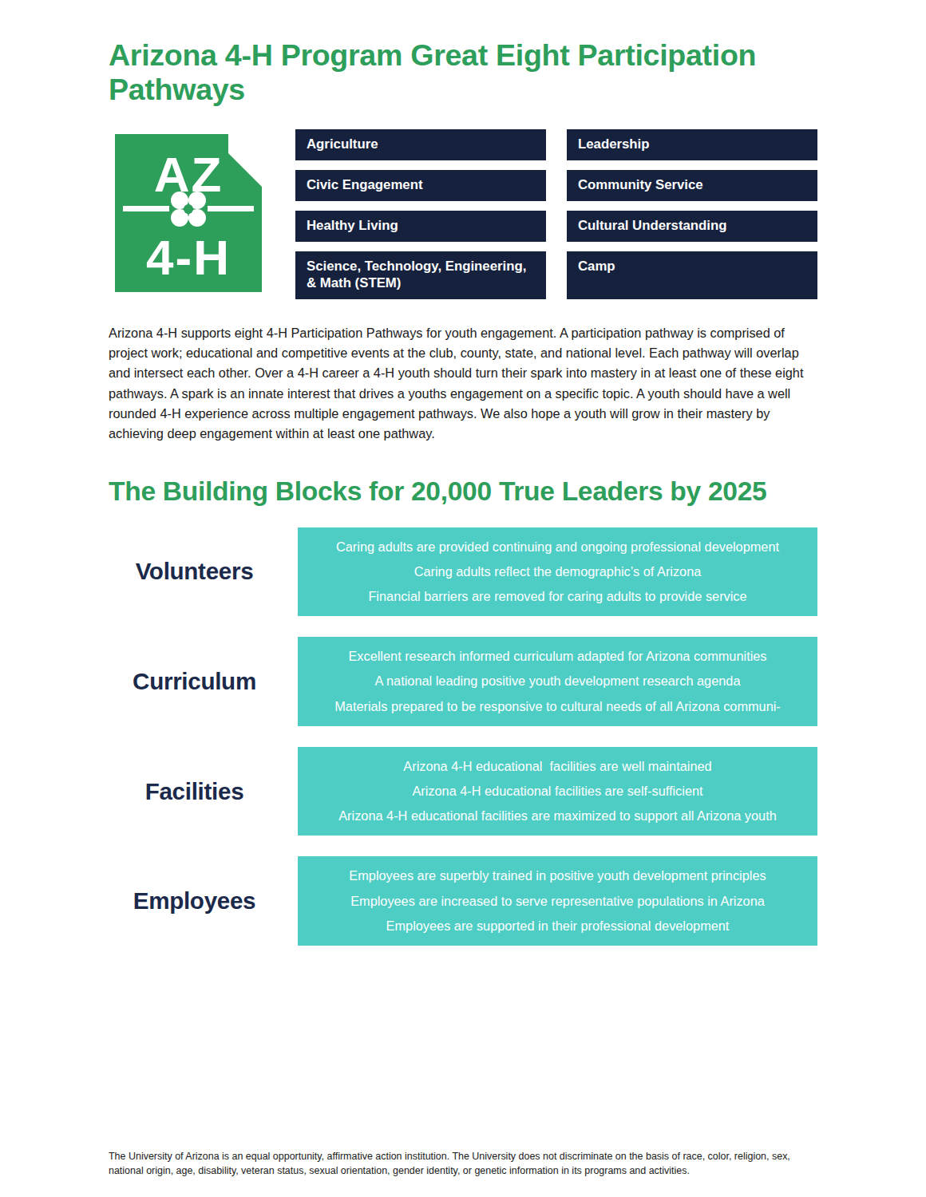Arizona 4-H Program Great Eight Participation Pathways
AZ 4-H Arizona state outline logo AZ 4-H
Agriculture
Leadership
Civic Engagement
Community Service
Healthy Living
Cultural Understanding
Science, Technology, Engineering, & Math (STEM)
Camp
Arizona 4-H supports eight 4-H Participation Pathways for youth engagement. A participation pathway is comprised of project work; educational and competitive events at the club, county, state, and national level. Each pathway will overlap and intersect each other. Over a 4-H career a 4-H youth should turn their spark into mastery in at least one of these eight pathways. A spark is an innate interest that drives a youths engagement on a specific topic. A youth should have a well rounded 4-H experience across multiple engagement pathways. We also hope a youth will grow in their mastery by achieving deep engagement within at least one pathway.
The Building Blocks for 20,000 True Leaders by 2025
Volunteers
Caring adults are provided continuing and ongoing professional development
Caring adults reflect the demographic’s of Arizona
Financial barriers are removed for caring adults to provide service
Curriculum
Excellent research informed curriculum adapted for Arizona communities
A national leading positive youth development research agenda
Materials prepared to be responsive to cultural needs of all Arizona communi-
Facilities
Arizona 4-H educational facilities are well maintained
Arizona 4-H educational facilities are self-sufficient
Arizona 4-H educational facilities are maximized to support all Arizona youth
Employees
Employees are superbly trained in positive youth development principles
Employees are increased to serve representative populations in Arizona
Employees are supported in their professional development
The University of Arizona is an equal opportunity, affirmative action institution. The University does not discriminate on the basis of race, color, religion, sex, national origin, age, disability, veteran status, sexual orientation, gender identity, or genetic information in its programs and activities.